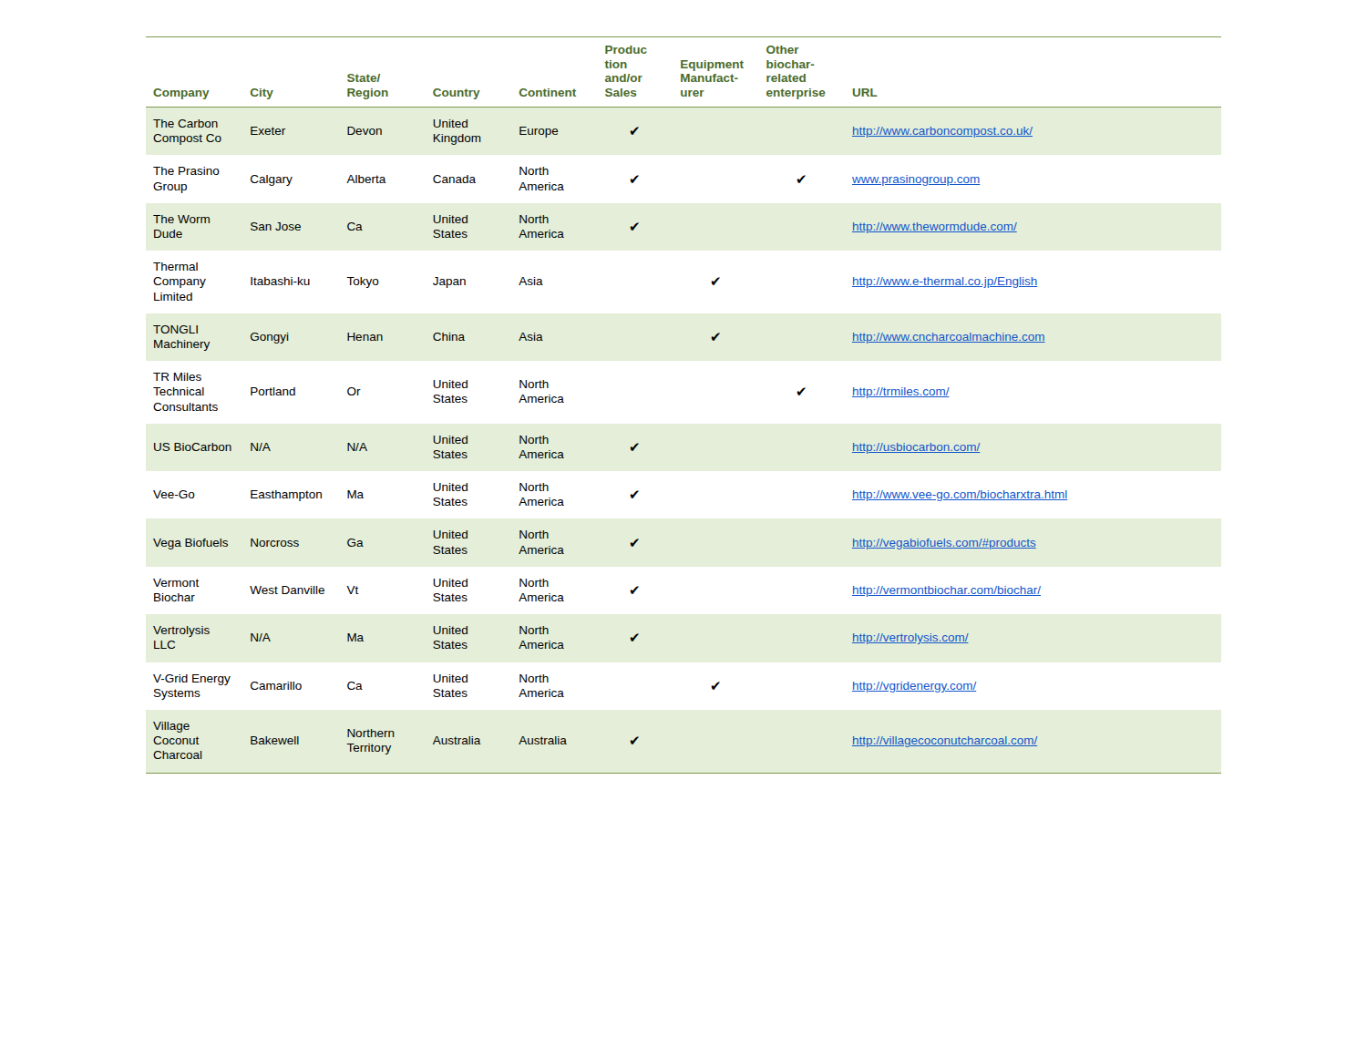| Company | City | State/ Region | Country | Continent | Produc tion and/or Sales | Equipment Manufact- urer | Other biochar- related enterprise | URL |
| --- | --- | --- | --- | --- | --- | --- | --- | --- |
| The Carbon Compost Co | Exeter | Devon | United Kingdom | Europe | ✔ | | | http://www.carboncompost.co.uk/ |
| The Prasino Group | Calgary | Alberta | Canada | North America | ✔ | | ✔ | www.prasinogroup.com |
| The Worm Dude | San Jose | Ca | United States | North America | ✔ | | | http://www.thewormdude.com/ |
| Thermal Company Limited | Itabashi-ku | Tokyo | Japan | Asia | | ✔ | | http://www.e-thermal.co.jp/English |
| TONGLI Machinery | Gongyi | Henan | China | Asia | | ✔ | | http://www.cncharcoalmachine.com |
| TR Miles Technical Consultants | Portland | Or | United States | North America | | | ✔ | http://trmiles.com/ |
| US BioCarbon | N/A | N/A | United States | North America | ✔ | | | http://usbiocarbon.com/ |
| Vee-Go | Easthampton | Ma | United States | North America | ✔ | | | http://www.vee-go.com/biocharxtra.html |
| Vega Biofuels | Norcross | Ga | United States | North America | ✔ | | | http://vegabiofuels.com/#products |
| Vermont Biochar | West Danville | Vt | United States | North America | ✔ | | | http://vermontbiochar.com/biochar/ |
| Vertrolysis LLC | N/A | Ma | United States | North America | ✔ | | | http://vertrolysis.com/ |
| V-Grid Energy Systems | Camarillo | Ca | United States | North America | | ✔ | | http://vgridenergy.com/ |
| Village Coconut Charcoal | Bakewell | Northern Territory | Australia | Australia | ✔ | | | http://villagecoconutcharcoal.com/ |